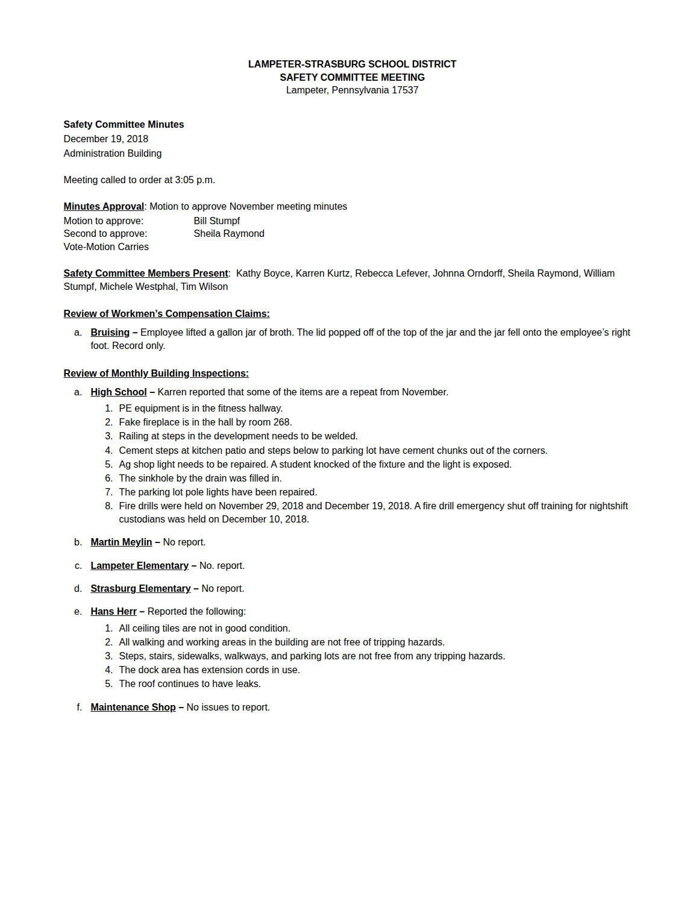LAMPETER-STRASBURG SCHOOL DISTRICT
SAFETY COMMITTEE MEETING
Lampeter, Pennsylvania 17537
Safety Committee Minutes
December 19, 2018
Administration Building
Meeting called to order at 3:05 p.m.
Minutes Approval: Motion to approve November meeting minutes
Motion to approve: Bill Stumpf
Second to approve: Sheila Raymond
Vote-Motion Carries
Safety Committee Members Present: Kathy Boyce, Karren Kurtz, Rebecca Lefever, Johnna Orndorff, Sheila Raymond, William Stumpf, Michele Westphal, Tim Wilson
Review of Workmen’s Compensation Claims:
Bruising – Employee lifted a gallon jar of broth. The lid popped off of the top of the jar and the jar fell onto the employee’s right foot. Record only.
Review of Monthly Building Inspections:
High School – Karren reported that some of the items are a repeat from November.
PE equipment is in the fitness hallway.
Fake fireplace is in the hall by room 268.
Railing at steps in the development needs to be welded.
Cement steps at kitchen patio and steps below to parking lot have cement chunks out of the corners.
Ag shop light needs to be repaired. A student knocked of the fixture and the light is exposed.
The sinkhole by the drain was filled in.
The parking lot pole lights have been repaired.
Fire drills were held on November 29, 2018 and December 19, 2018. A fire drill emergency shut off training for nightshift custodians was held on December 10, 2018.
Martin Meylin – No report.
Lampeter Elementary – No. report.
Strasburg Elementary – No report.
Hans Herr – Reported the following:
All ceiling tiles are not in good condition.
All walking and working areas in the building are not free of tripping hazards.
Steps, stairs, sidewalks, walkways, and parking lots are not free from any tripping hazards.
The dock area has extension cords in use.
The roof continues to have leaks.
Maintenance Shop – No issues to report.